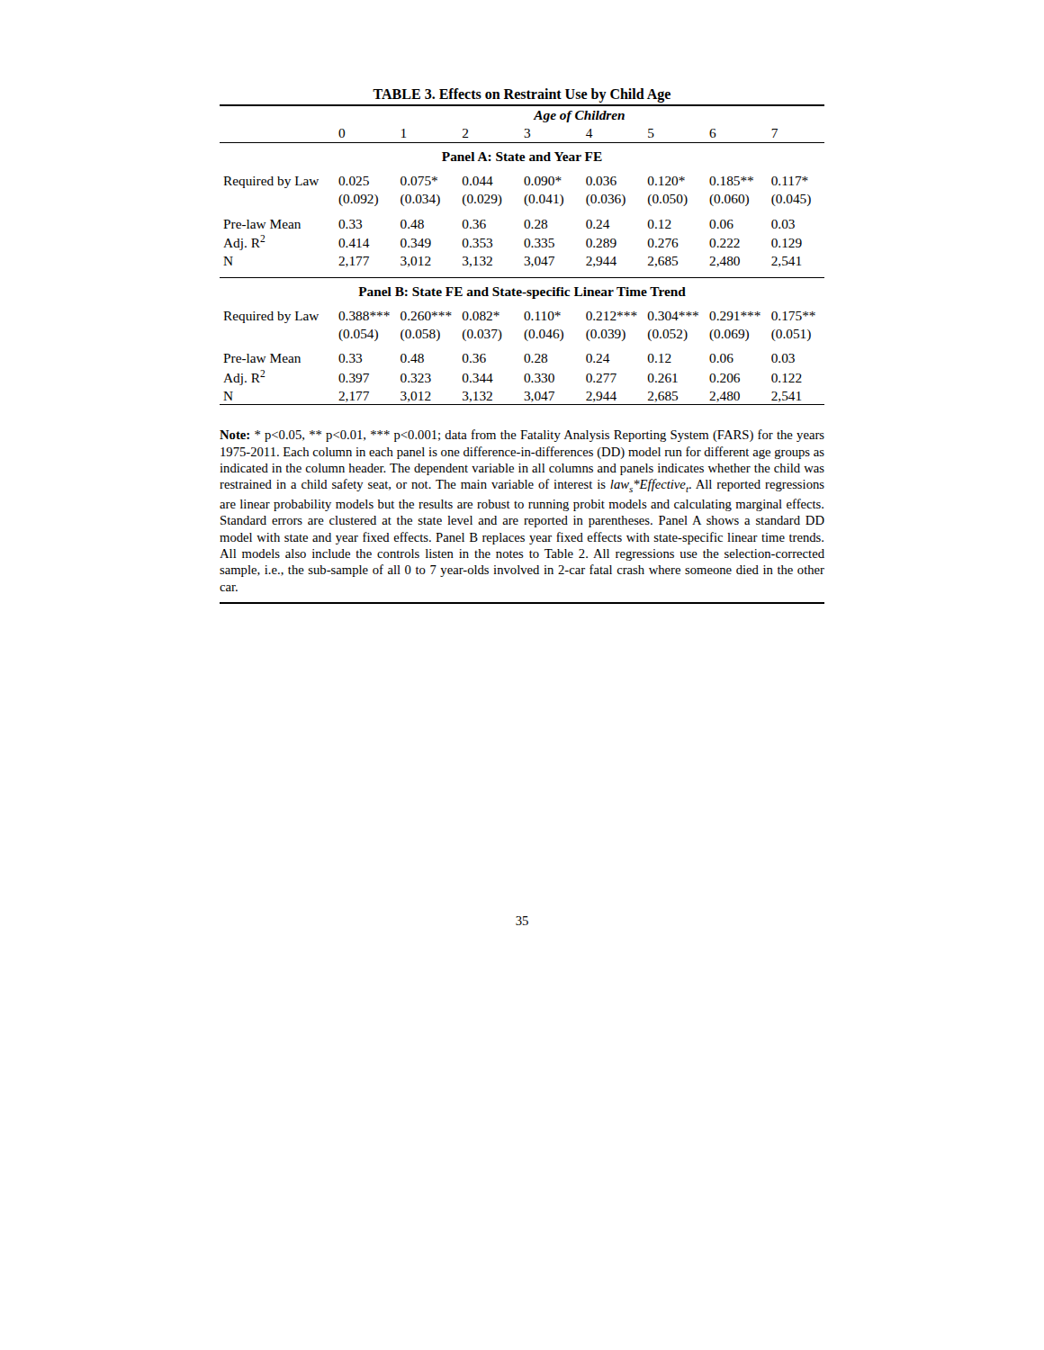TABLE 3. Effects on Restraint Use by Child Age
| | Age of Children |
| | 0 | 1 | 2 | 3 | 4 | 5 | 6 | 7 |
| Panel A: State and Year FE |
| Required by Law | 0.025 | 0.075* | 0.044 | 0.090* | 0.036 | 0.120* | 0.185** | 0.117* |
| | (0.092) | (0.034) | (0.029) | (0.041) | (0.036) | (0.050) | (0.060) | (0.045) |
| Pre-law Mean | 0.33 | 0.48 | 0.36 | 0.28 | 0.24 | 0.12 | 0.06 | 0.03 |
| Adj. R 2 | 0.414 | 0.349 | 0.353 | 0.335 | 0.289 | 0.276 | 0.222 | 0.129 |
| N | 2,177 | 3,012 | 3,132 | 3,047 | 2,944 | 2,685 | 2,480 | 2,541 |
| Panel B: State FE and State-specific Linear Time Trend |
| Required by Law | 0.388*** | 0.260*** | 0.082* | 0.110* | 0.212*** | 0.304*** | 0.291*** | 0.175** |
| | (0.054) | (0.058) | (0.037) | (0.046) | (0.039) | (0.052) | (0.069) | (0.051) |
| Pre-law Mean | 0.33 | 0.48 | 0.36 | 0.28 | 0.24 | 0.12 | 0.06 | 0.03 |
| Adj. R 2 | 0.397 | 0.323 | 0.344 | 0.330 | 0.277 | 0.261 | 0.206 | 0.122 |
| N | 2,177 | 3,012 | 3,132 | 3,047 | 2,944 | 2,685 | 2,480 | 2,541 |
Note: * p<0.05, ** p<0.01, *** p<0.001; data from the Fatality Analysis Reporting System (FARS) for the years 1975-2011. Each column in each panel is one difference-in-differences (DD) model run for different age groups as indicated in the column header. The dependent variable in all columns and panels indicates whether the child was restrained in a child safety seat, or not. The main variable of interest is laws*Effectivet. All reported regressions are linear probability models but the results are robust to running probit models and calculating marginal effects. Standard errors are clustered at the state level and are reported in parentheses. Panel A shows a standard DD model with state and year fixed effects. Panel B replaces year fixed effects with state-specific linear time trends. All models also include the controls listen in the notes to Table 2. All regressions use the selection-corrected sample, i.e., the sub-sample of all 0 to 7 year-olds involved in 2-car fatal crash where someone died in the other car.
35